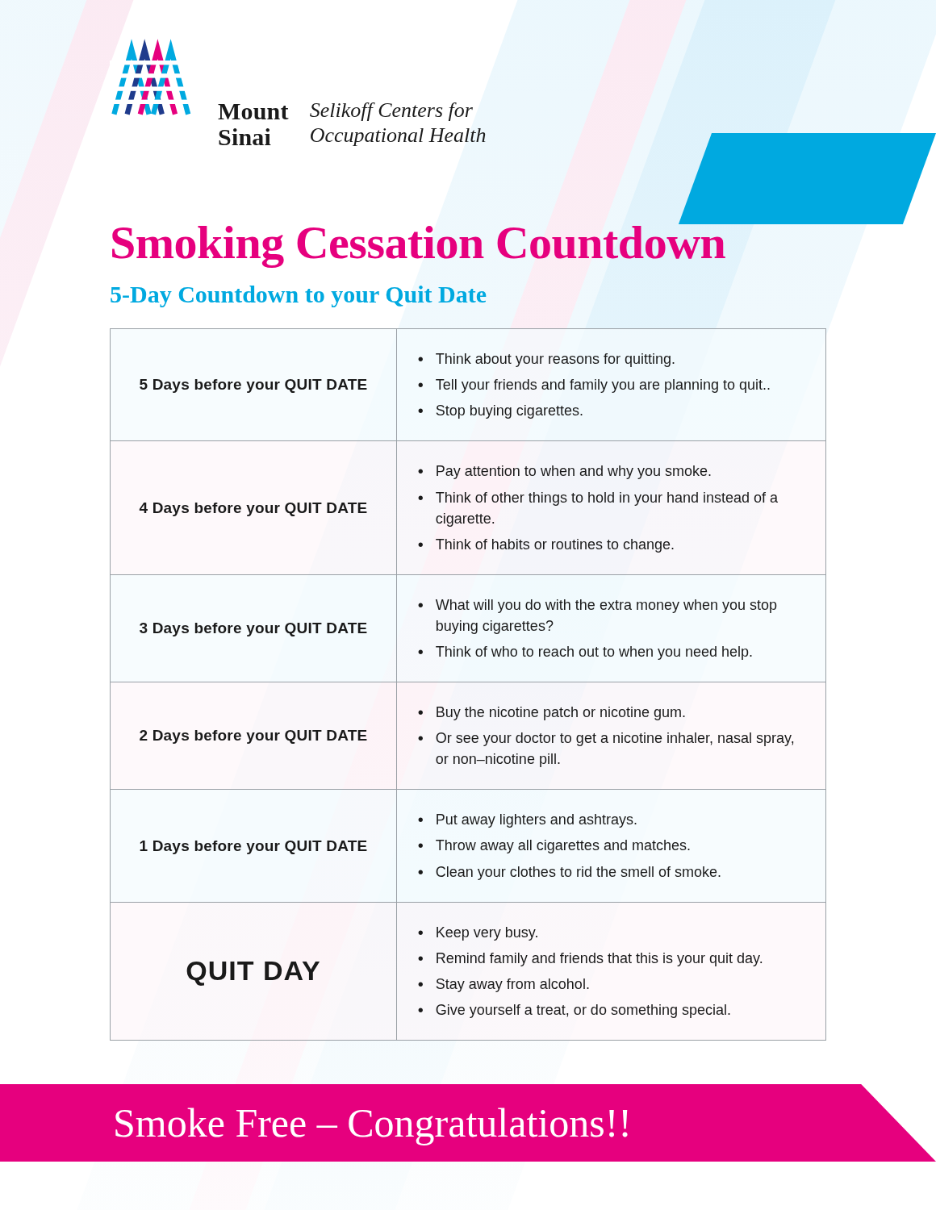Mount
Sinai
Selikoff Centers for
Occupational Health
Smoking Cessation Countdown
5-Day Countdown to your Quit Date
| 5 Days before your QUIT DATE | Think about your reasons for quitting. Tell your friends and family you are planning to quit.. Stop buying cigarettes. |
| 4 Days before your QUIT DATE | Pay attention to when and why you smoke. Think of other things to hold in your hand instead of a cigarette. Think of habits or routines to change. |
| 3 Days before your QUIT DATE | What will you do with the extra money when you stop buying cigarettes? Think of who to reach out to when you need help. |
| 2 Days before your QUIT DATE | Buy the nicotine patch or nicotine gum. Or see your doctor to get a nicotine inhaler, nasal spray, or non–nicotine pill. |
| 1 Days before your QUIT DATE | Put away lighters and ashtrays. Throw away all cigarettes and matches. Clean your clothes to rid the smell of smoke. |
| QUIT DAY | Keep very busy. Remind family and friends that this is your quit day. Stay away from alcohol. Give yourself a treat, or do something special. |
Smoke Free – Congratulations!!